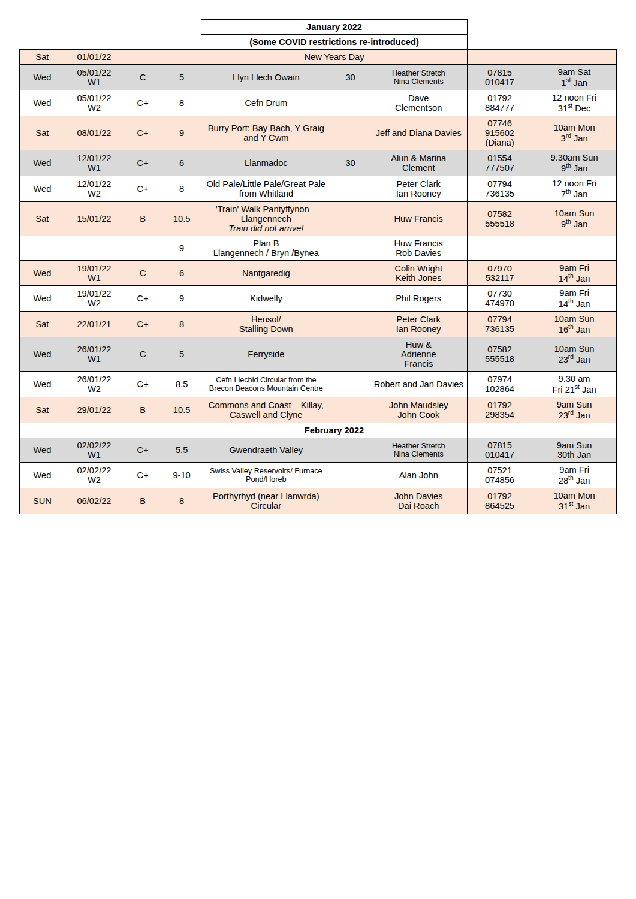| | | | | January 2022 | | |
| | | | | (Some COVID restrictions re-introduced) | | |
| Sat | 01/01/22 | | | New Years Day | | |
| Wed | 05/01/22 W1 | C | 5 | Llyn Llech Owain | 30 | Heather Stretch Nina Clements | 07815 010417 | 9am Sat 1 st Jan |
| Wed | 05/01/22 W2 | C+ | 8 | Cefn Drum | | Dave Clementson | 01792 884777 | 12 noon Fri 31 st Dec |
| Sat | 08/01/22 | C+ | 9 | Burry Port: Bay Bach, Y Graig and Y Cwm | | Jeff and Diana Davies | 07746 915602 (Diana) | 10am Mon 3 rd Jan |
| Wed | 12/01/22 W1 | C+ | 6 | Llanmadoc | 30 | Alun & Marina Clement | 01554 777507 | 9.30am Sun 9 th Jan |
| Wed | 12/01/22 W2 | C+ | 8 | Old Pale/Little Pale/Great Pale from Whitland | | Peter Clark Ian Rooney | 07794 736135 | 12 noon Fri 7 th Jan |
| Sat | 15/01/22 | B | 10.5 | 'Train' Walk Pantyffynon – Llangennech Train did not arrive! | | Huw Francis | 07582 555518 | 10am Sun 9 th Jan |
| | | | 9 | Plan B Llangennech / Bryn /Bynea | | Huw Francis Rob Davies | | |
| Wed | 19/01/22 W1 | C | 6 | Nantgaredig | | Colin Wright Keith Jones | 07970 532117 | 9am Fri 14 th Jan |
| Wed | 19/01/22 W2 | C+ | 9 | Kidwelly | | Phil Rogers | 07730 474970 | 9am Fri 14 th Jan |
| Sat | 22/01/21 | C+ | 8 | Hensol/ Stalling Down | | Peter Clark Ian Rooney | 07794 736135 | 10am Sun 16 th Jan |
| Wed | 26/01/22 W1 | C | 5 | Ferryside | | Huw & Adrienne Francis | 07582 555518 | 10am Sun 23 rd Jan |
| Wed | 26/01/22 W2 | C+ | 8.5 | Cefn Llechid Circular from the Brecon Beacons Mountain Centre | | Robert and Jan Davies | 07974 102864 | 9.30 am Fri 21 st Jan |
| Sat | 29/01/22 | B | 10.5 | Commons and Coast – Killay, Caswell and Clyne | | John Maudsley John Cook | 01792 298354 | 9am Sun 23 rd Jan |
| | | | | February 2022 | | |
| Wed | 02/02/22 W1 | C+ | 5.5 | Gwendraeth Valley | | Heather Stretch Nina Clements | 07815 010417 | 9am Sun 30th Jan |
| Wed | 02/02/22 W2 | C+ | 9-10 | Swiss Valley Reservoirs/ Furnace Pond/Horeb | | Alan John | 07521 074856 | 9am Fri 28 th Jan |
| SUN | 06/02/22 | B | 8 | Porthyrhyd (near Llanwrda) Circular | | John Davies Dai Roach | 01792 864525 | 10am Mon 31 st Jan |